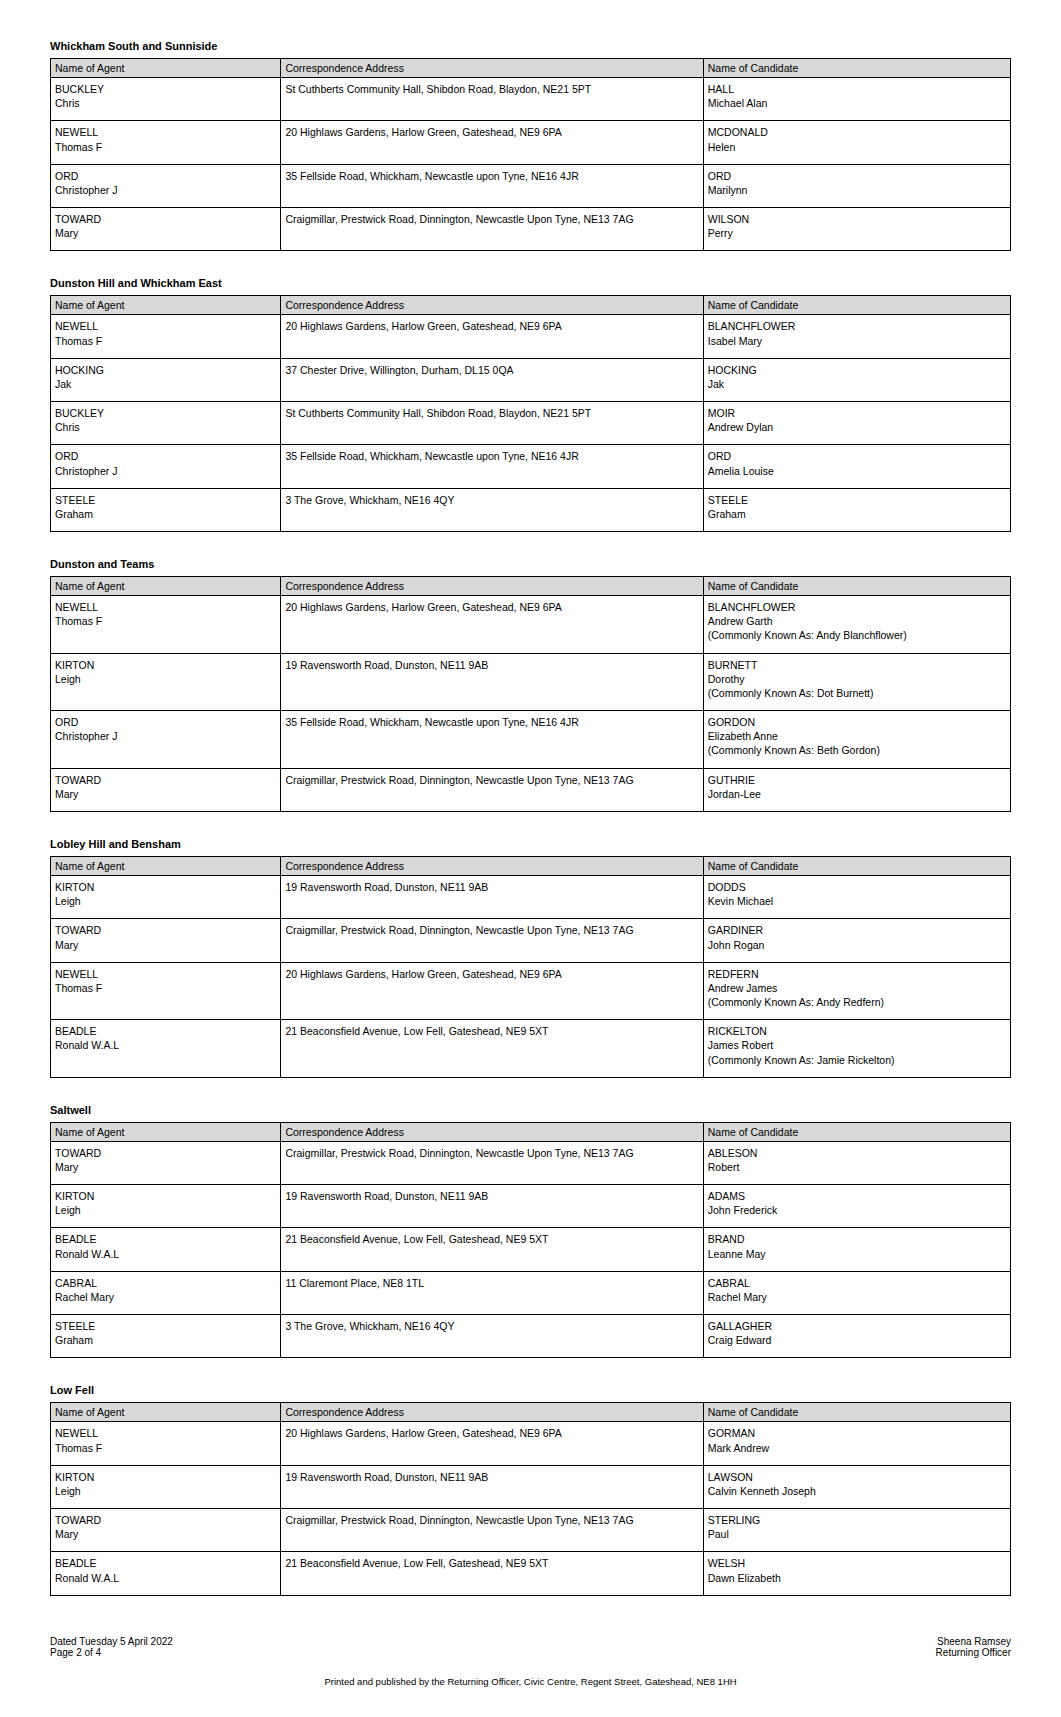Whickham South and Sunniside
| Name of Agent | Correspondence Address | Name of Candidate |
| --- | --- | --- |
| BUCKLEY Chris | St Cuthberts Community Hall, Shibdon Road, Blaydon, NE21 5PT | HALL Michael Alan |
| NEWELL Thomas F | 20 Highlaws Gardens, Harlow Green, Gateshead, NE9 6PA | MCDONALD Helen |
| ORD Christopher J | 35 Fellside Road, Whickham, Newcastle upon Tyne, NE16 4JR | ORD Marilynn |
| TOWARD Mary | Craigmillar, Prestwick Road, Dinnington, Newcastle Upon Tyne, NE13 7AG | WILSON Perry |
Dunston Hill and Whickham East
| Name of Agent | Correspondence Address | Name of Candidate |
| --- | --- | --- |
| NEWELL Thomas F | 20 Highlaws Gardens, Harlow Green, Gateshead, NE9 6PA | BLANCHFLOWER Isabel Mary |
| HOCKING Jak | 37 Chester Drive, Willington, Durham, DL15 0QA | HOCKING Jak |
| BUCKLEY Chris | St Cuthberts Community Hall, Shibdon Road, Blaydon, NE21 5PT | MOIR Andrew Dylan |
| ORD Christopher J | 35 Fellside Road, Whickham, Newcastle upon Tyne, NE16 4JR | ORD Amelia Louise |
| STEELE Graham | 3 The Grove, Whickham, NE16 4QY | STEELE Graham |
Dunston and Teams
| Name of Agent | Correspondence Address | Name of Candidate |
| --- | --- | --- |
| NEWELL Thomas F | 20 Highlaws Gardens, Harlow Green, Gateshead, NE9 6PA | BLANCHFLOWER Andrew Garth (Commonly Known As: Andy Blanchflower) |
| KIRTON Leigh | 19 Ravensworth Road, Dunston, NE11 9AB | BURNETT Dorothy (Commonly Known As: Dot Burnett) |
| ORD Christopher J | 35 Fellside Road, Whickham, Newcastle upon Tyne, NE16 4JR | GORDON Elizabeth Anne (Commonly Known As: Beth Gordon) |
| TOWARD Mary | Craigmillar, Prestwick Road, Dinnington, Newcastle Upon Tyne, NE13 7AG | GUTHRIE Jordan-Lee |
Lobley Hill and Bensham
| Name of Agent | Correspondence Address | Name of Candidate |
| --- | --- | --- |
| KIRTON Leigh | 19 Ravensworth Road, Dunston, NE11 9AB | DODDS Kevin Michael |
| TOWARD Mary | Craigmillar, Prestwick Road, Dinnington, Newcastle Upon Tyne, NE13 7AG | GARDINER John Rogan |
| NEWELL Thomas F | 20 Highlaws Gardens, Harlow Green, Gateshead, NE9 6PA | REDFERN Andrew James (Commonly Known As: Andy Redfern) |
| BEADLE Ronald W.A.L | 21 Beaconsfield Avenue, Low Fell, Gateshead, NE9 5XT | RICKELTON James Robert (Commonly Known As: Jamie Rickelton) |
Saltwell
| Name of Agent | Correspondence Address | Name of Candidate |
| --- | --- | --- |
| TOWARD Mary | Craigmillar, Prestwick Road, Dinnington, Newcastle Upon Tyne, NE13 7AG | ABLESON Robert |
| KIRTON Leigh | 19 Ravensworth Road, Dunston, NE11 9AB | ADAMS John Frederick |
| BEADLE Ronald W.A.L | 21 Beaconsfield Avenue, Low Fell, Gateshead, NE9 5XT | BRAND Leanne May |
| CABRAL Rachel Mary | 11 Claremont Place, NE8 1TL | CABRAL Rachel Mary |
| STEELE Graham | 3 The Grove, Whickham, NE16 4QY | GALLAGHER Craig Edward |
Low Fell
| Name of Agent | Correspondence Address | Name of Candidate |
| --- | --- | --- |
| NEWELL Thomas F | 20 Highlaws Gardens, Harlow Green, Gateshead, NE9 6PA | GORMAN Mark Andrew |
| KIRTON Leigh | 19 Ravensworth Road, Dunston, NE11 9AB | LAWSON Calvin Kenneth Joseph |
| TOWARD Mary | Craigmillar, Prestwick Road, Dinnington, Newcastle Upon Tyne, NE13 7AG | STERLING Paul |
| BEADLE Ronald W.A.L | 21 Beaconsfield Avenue, Low Fell, Gateshead, NE9 5XT | WELSH Dawn Elizabeth |
Dated Tuesday 5 April 2022
Page 2 of 4
Sheena Ramsey
Returning Officer
Printed and published by the Returning Officer, Civic Centre, Regent Street, Gateshead, NE8 1HH